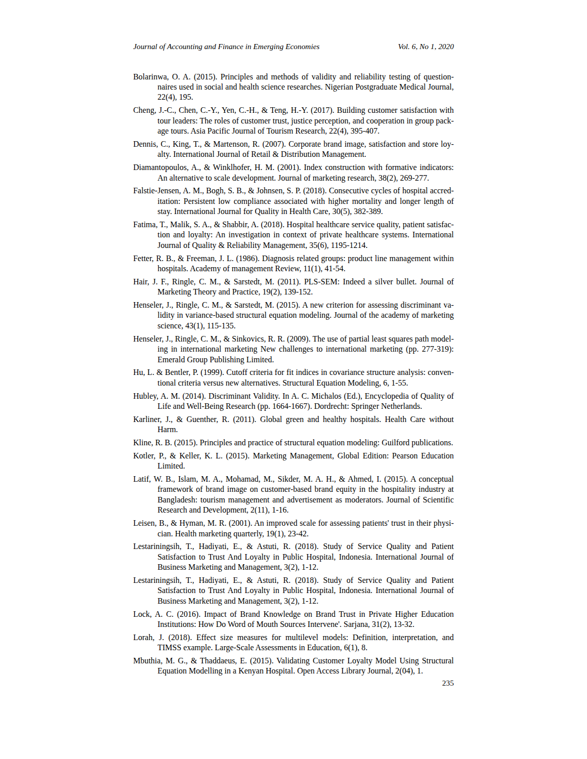Journal of Accounting and Finance in Emerging Economies Vol. 6, No 1, 2020
Bolarinwa, O. A. (2015). Principles and methods of validity and reliability testing of questionnaires used in social and health science researches. Nigerian Postgraduate Medical Journal, 22(4), 195.
Cheng, J.-C., Chen, C.-Y., Yen, C.-H., & Teng, H.-Y. (2017). Building customer satisfaction with tour leaders: The roles of customer trust, justice perception, and cooperation in group package tours. Asia Pacific Journal of Tourism Research, 22(4), 395-407.
Dennis, C., King, T., & Martenson, R. (2007). Corporate brand image, satisfaction and store loyalty. International Journal of Retail & Distribution Management.
Diamantopoulos, A., & Winklhofer, H. M. (2001). Index construction with formative indicators: An alternative to scale development. Journal of marketing research, 38(2), 269-277.
Falstie-Jensen, A. M., Bogh, S. B., & Johnsen, S. P. (2018). Consecutive cycles of hospital accreditation: Persistent low compliance associated with higher mortality and longer length of stay. International Journal for Quality in Health Care, 30(5), 382-389.
Fatima, T., Malik, S. A., & Shabbir, A. (2018). Hospital healthcare service quality, patient satisfaction and loyalty: An investigation in context of private healthcare systems. International Journal of Quality & Reliability Management, 35(6), 1195-1214.
Fetter, R. B., & Freeman, J. L. (1986). Diagnosis related groups: product line management within hospitals. Academy of management Review, 11(1), 41-54.
Hair, J. F., Ringle, C. M., & Sarstedt, M. (2011). PLS-SEM: Indeed a silver bullet. Journal of Marketing Theory and Practice, 19(2), 139-152.
Henseler, J., Ringle, C. M., & Sarstedt, M. (2015). A new criterion for assessing discriminant validity in variance-based structural equation modeling. Journal of the academy of marketing science, 43(1), 115-135.
Henseler, J., Ringle, C. M., & Sinkovics, R. R. (2009). The use of partial least squares path modeling in international marketing New challenges to international marketing (pp. 277-319): Emerald Group Publishing Limited.
Hu, L. & Bentler, P. (1999). Cutoff criteria for fit indices in covariance structure analysis: conventional criteria versus new alternatives. Structural Equation Modeling, 6, 1-55.
Hubley, A. M. (2014). Discriminant Validity. In A. C. Michalos (Ed.), Encyclopedia of Quality of Life and Well-Being Research (pp. 1664-1667). Dordrecht: Springer Netherlands.
Karliner, J., & Guenther, R. (2011). Global green and healthy hospitals. Health Care without Harm.
Kline, R. B. (2015). Principles and practice of structural equation modeling: Guilford publications.
Kotler, P., & Keller, K. L. (2015). Marketing Management, Global Edition: Pearson Education Limited.
Latif, W. B., Islam, M. A., Mohamad, M., Sikder, M. A. H., & Ahmed, I. (2015). A conceptual framework of brand image on customer-based brand equity in the hospitality industry at Bangladesh: tourism management and advertisement as moderators. Journal of Scientific Research and Development, 2(11), 1-16.
Leisen, B., & Hyman, M. R. (2001). An improved scale for assessing patients' trust in their physician. Health marketing quarterly, 19(1), 23-42.
Lestariningsih, T., Hadiyati, E., & Astuti, R. (2018). Study of Service Quality and Patient Satisfaction to Trust And Loyalty in Public Hospital, Indonesia. International Journal of Business Marketing and Management, 3(2), 1-12.
Lestariningsih, T., Hadiyati, E., & Astuti, R. (2018). Study of Service Quality and Patient Satisfaction to Trust And Loyalty in Public Hospital, Indonesia. International Journal of Business Marketing and Management, 3(2), 1-12.
Lock, A. C. (2016). Impact of Brand Knowledge on Brand Trust in Private Higher Education Institutions: How Do Word of Mouth Sources Intervene'. Sarjana, 31(2), 13-32.
Lorah, J. (2018). Effect size measures for multilevel models: Definition, interpretation, and TIMSS example. Large-Scale Assessments in Education, 6(1), 8.
Mbuthia, M. G., & Thaddaeus, E. (2015). Validating Customer Loyalty Model Using Structural Equation Modelling in a Kenyan Hospital. Open Access Library Journal, 2(04), 1.
235